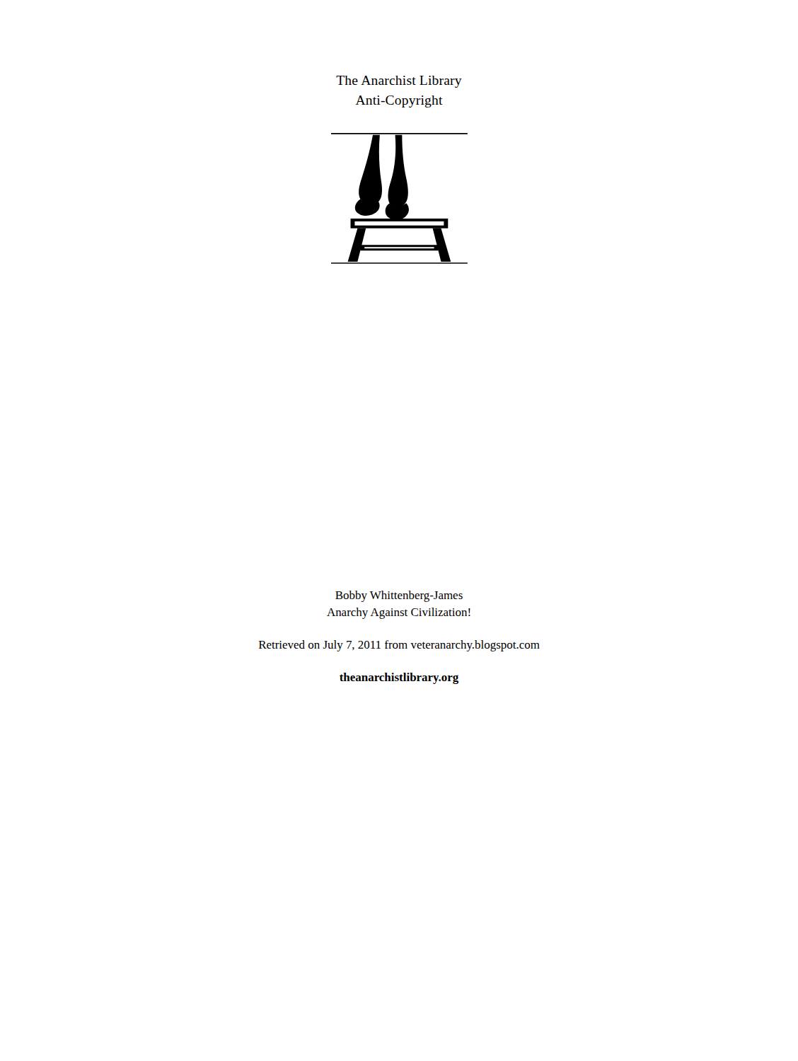The Anarchist Library
Anti-Copyright
Bobby Whittenberg-James
Anarchy Against Civilization!
Retrieved on July 7, 2011 from veteranarchy.blogspot.com
theanarchistlibrary.org